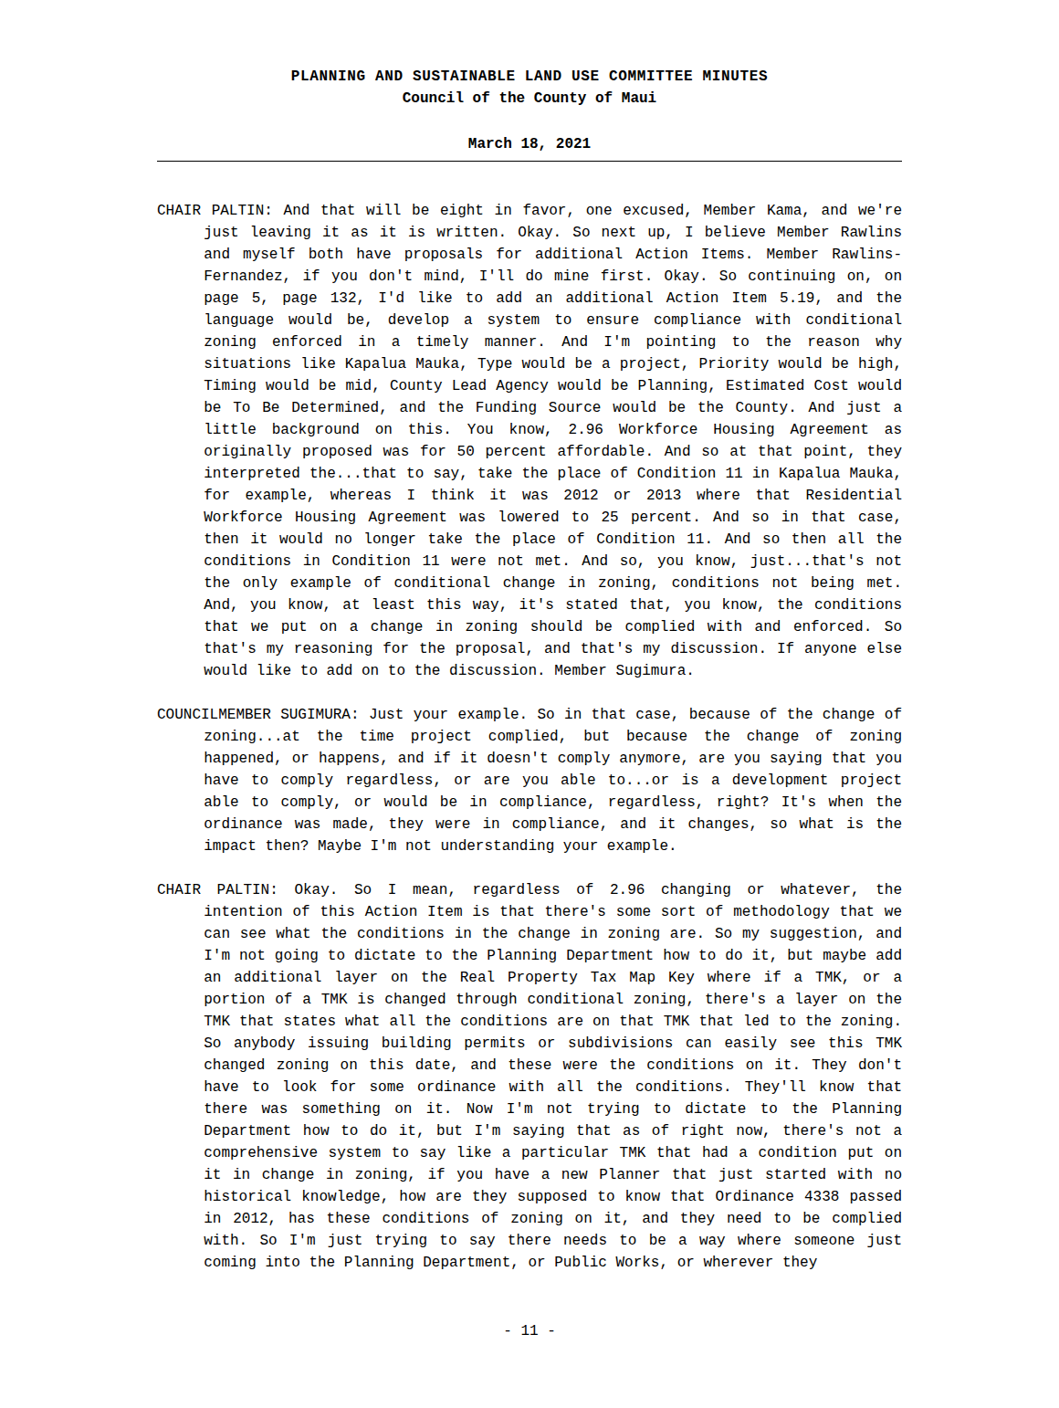PLANNING AND SUSTAINABLE LAND USE COMMITTEE MINUTES
Council of the County of Maui
March 18, 2021
CHAIR PALTIN: And that will be eight in favor, one excused, Member Kama, and we're just leaving it as it is written. Okay. So next up, I believe Member Rawlins and myself both have proposals for additional Action Items. Member Rawlins-Fernandez, if you don't mind, I'll do mine first. Okay. So continuing on, on page 5, page 132, I'd like to add an additional Action Item 5.19, and the language would be, develop a system to ensure compliance with conditional zoning enforced in a timely manner. And I'm pointing to the reason why situations like Kapalua Mauka, Type would be a project, Priority would be high, Timing would be mid, County Lead Agency would be Planning, Estimated Cost would be To Be Determined, and the Funding Source would be the County. And just a little background on this. You know, 2.96 Workforce Housing Agreement as originally proposed was for 50 percent affordable. And so at that point, they interpreted the...that to say, take the place of Condition 11 in Kapalua Mauka, for example, whereas I think it was 2012 or 2013 where that Residential Workforce Housing Agreement was lowered to 25 percent. And so in that case, then it would no longer take the place of Condition 11. And so then all the conditions in Condition 11 were not met. And so, you know, just...that's not the only example of conditional change in zoning, conditions not being met. And, you know, at least this way, it's stated that, you know, the conditions that we put on a change in zoning should be complied with and enforced. So that's my reasoning for the proposal, and that's my discussion. If anyone else would like to add on to the discussion. Member Sugimura.
COUNCILMEMBER SUGIMURA: Just your example. So in that case, because of the change of zoning...at the time project complied, but because the change of zoning happened, or happens, and if it doesn't comply anymore, are you saying that you have to comply regardless, or are you able to...or is a development project able to comply, or would be in compliance, regardless, right? It's when the ordinance was made, they were in compliance, and it changes, so what is the impact then? Maybe I'm not understanding your example.
CHAIR PALTIN: Okay. So I mean, regardless of 2.96 changing or whatever, the intention of this Action Item is that there's some sort of methodology that we can see what the conditions in the change in zoning are. So my suggestion, and I'm not going to dictate to the Planning Department how to do it, but maybe add an additional layer on the Real Property Tax Map Key where if a TMK, or a portion of a TMK is changed through conditional zoning, there's a layer on the TMK that states what all the conditions are on that TMK that led to the zoning. So anybody issuing building permits or subdivisions can easily see this TMK changed zoning on this date, and these were the conditions on it. They don't have to look for some ordinance with all the conditions. They'll know that there was something on it. Now I'm not trying to dictate to the Planning Department how to do it, but I'm saying that as of right now, there's not a comprehensive system to say like a particular TMK that had a condition put on it in change in zoning, if you have a new Planner that just started with no historical knowledge, how are they supposed to know that Ordinance 4338 passed in 2012, has these conditions of zoning on it, and they need to be complied with. So I'm just trying to say there needs to be a way where someone just coming into the Planning Department, or Public Works, or wherever they
- 11 -